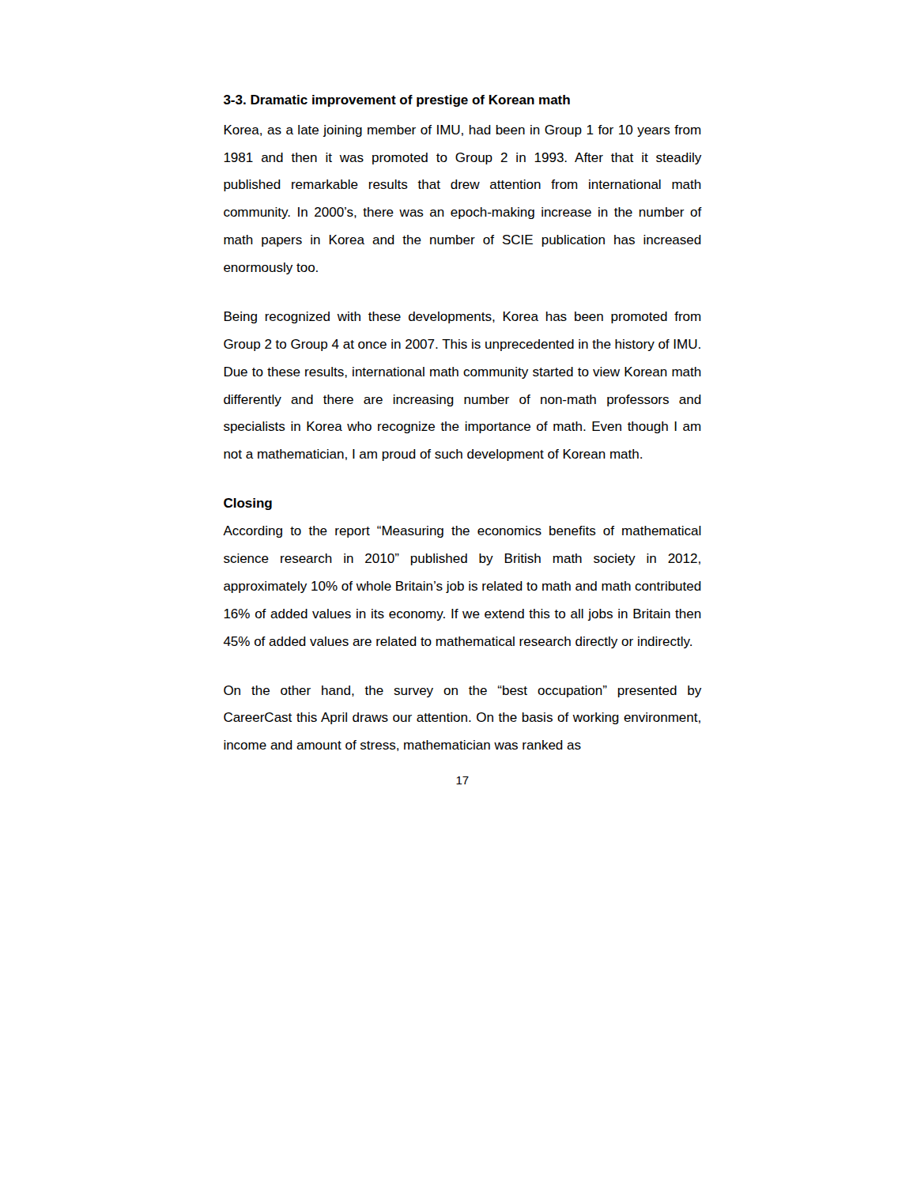3-3. Dramatic improvement of prestige of Korean math
Korea, as a late joining member of IMU, had been in Group 1 for 10 years from 1981 and then it was promoted to Group 2 in 1993. After that it steadily published remarkable results that drew attention from international math community. In 2000’s, there was an epoch-making increase in the number of math papers in Korea and the number of SCIE publication has increased enormously too.
Being recognized with these developments, Korea has been promoted from Group 2 to Group 4 at once in 2007. This is unprecedented in the history of IMU. Due to these results, international math community started to view Korean math differently and there are increasing number of non-math professors and specialists in Korea who recognize the importance of math. Even though I am not a mathematician, I am proud of such development of Korean math.
Closing
According to the report “Measuring the economics benefits of mathematical science research in 2010” published by British math society in 2012, approximately 10% of whole Britain’s job is related to math and math contributed 16% of added values in its economy. If we extend this to all jobs in Britain then 45% of added values are related to mathematical research directly or indirectly.
On the other hand, the survey on the “best occupation” presented by CareerCast this April draws our attention. On the basis of working environment, income and amount of stress, mathematician was ranked as
17